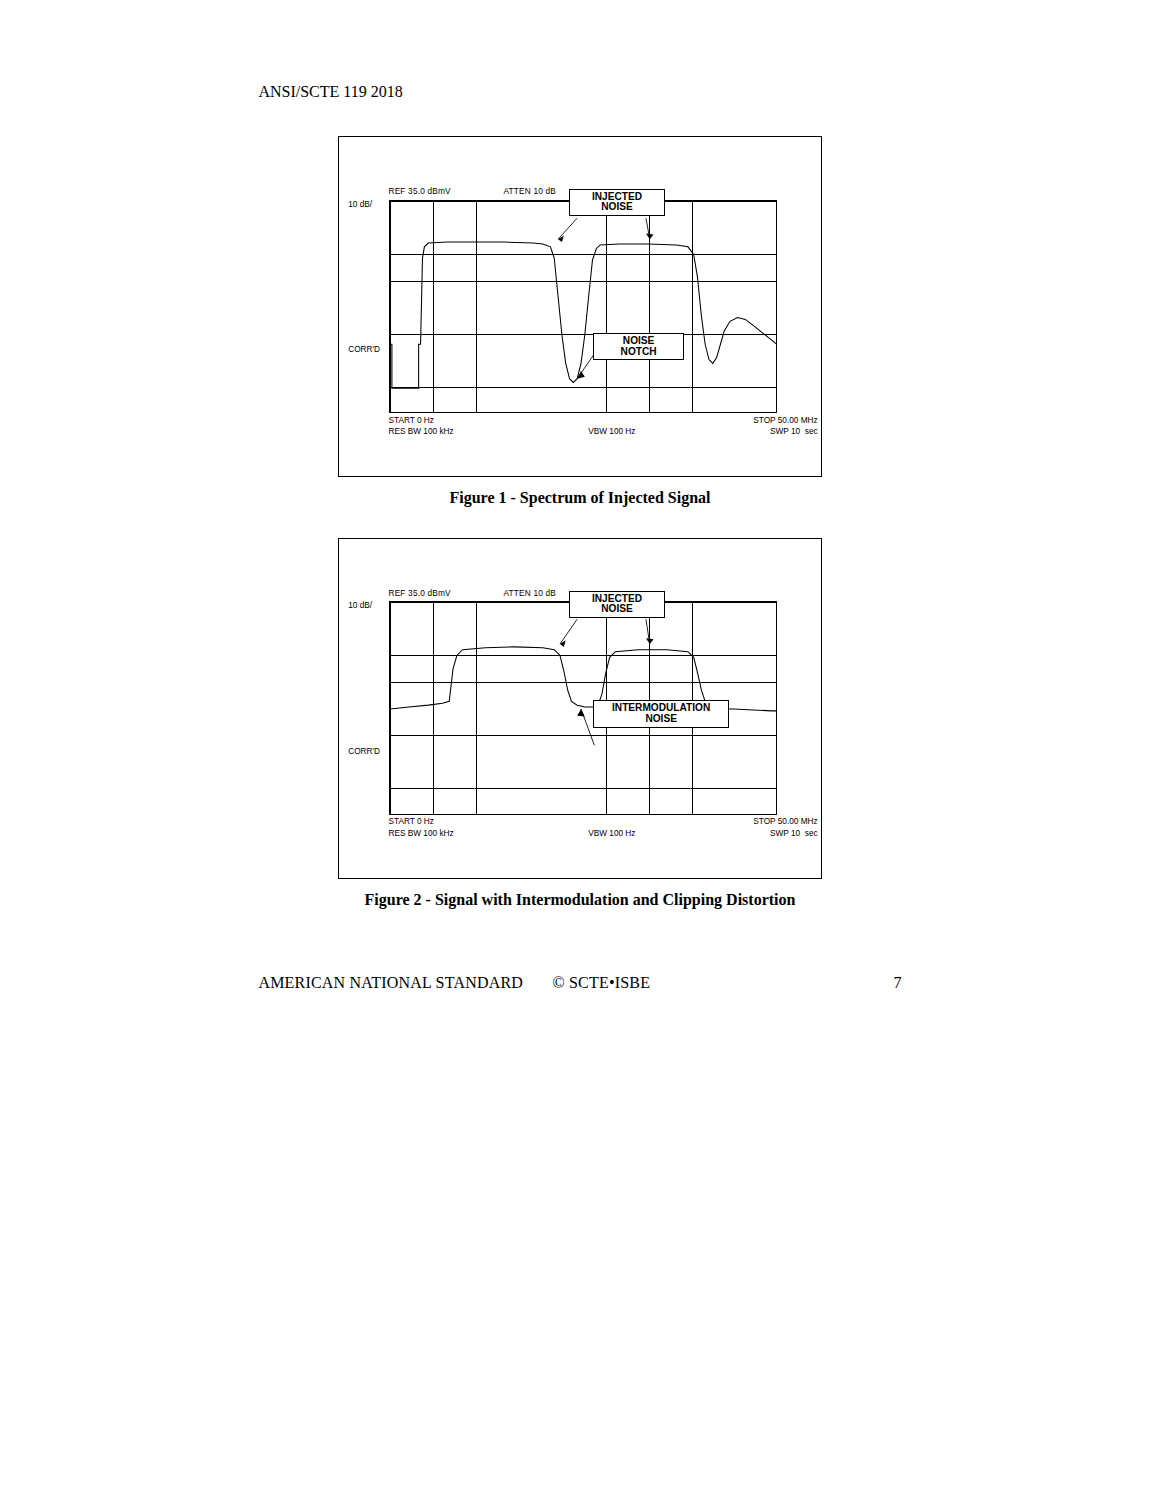ANSI/SCTE 119 2018
INJECTED
NOISE
REF 35.0 dBmV ATTEN 10 dB
10 dB/ CORR'D
NOISE
NOTCH
START 0 Hz STOP 50.00 MHz
RES BW 100 kHz VBW 100 Hz SWP 10 sec
Figure 1 - Spectrum of Injected Signal
INJECTED
NOISE
REF 35.0 dBmV ATTEN 10 dB
10 dB/ CORR'D
INTERMODULATION
NOISE
START 0 Hz STOP 50.00 MHz
RES BW 100 kHz VBW 100 Hz SWP 10 sec
Figure 2 - Signal with Intermodulation and Clipping Distortion
AMERICAN NATIONAL STANDARD © SCTE•ISBE 7